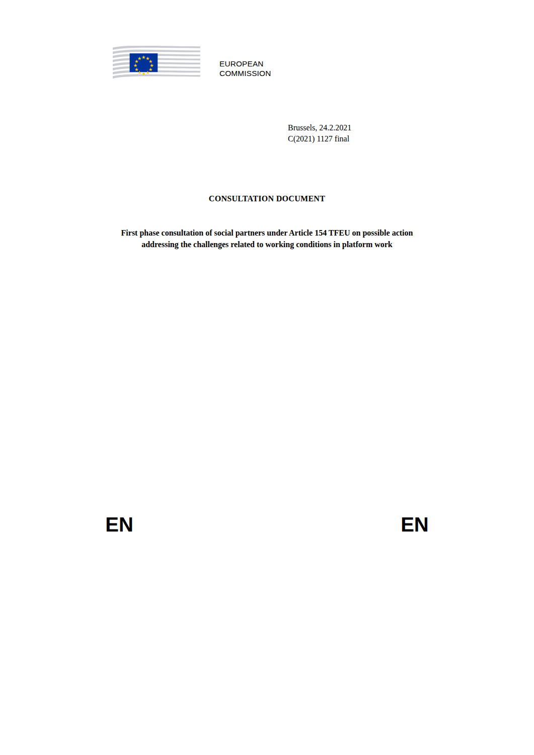EUROPEAN
COMMISSION
Brussels, 24.2.2021
C(2021) 1127 final
CONSULTATION DOCUMENT
First phase consultation of social partners under Article 154 TFEU on possible action addressing the challenges related to working conditions in platform work
EN
EN